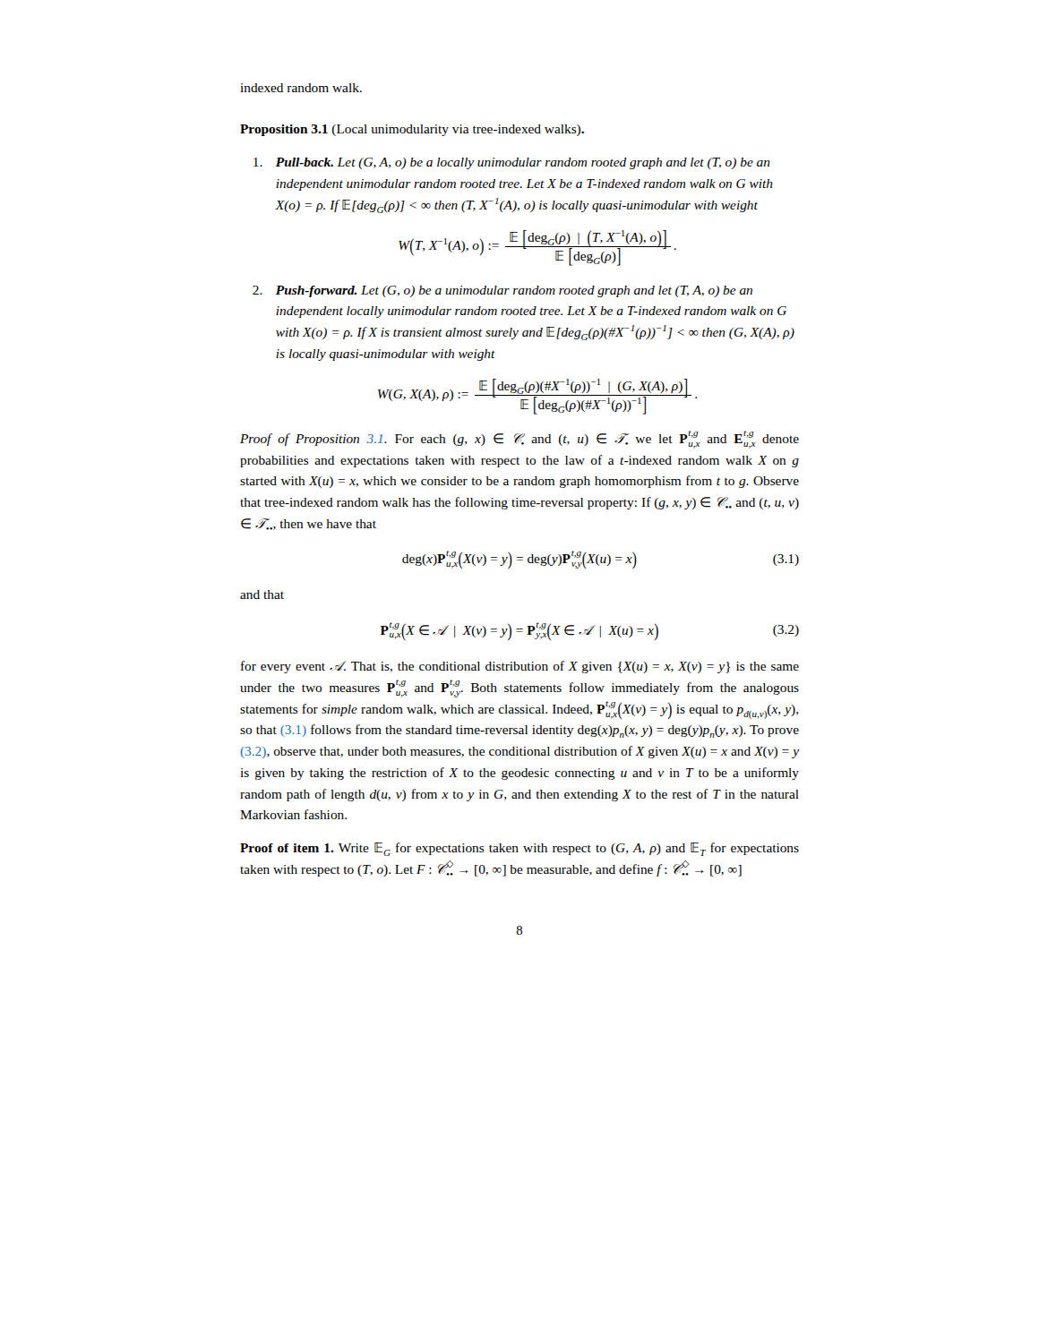indexed random walk.
Proposition 3.1 (Local unimodularity via tree-indexed walks).
Pull-back. Let (G, A, o) be a locally unimodular random rooted graph and let (T, o) be an independent unimodular random rooted tree. Let X be a T-indexed random walk on G with X(o) = ρ. If 𝔼[degG(ρ)] < ∞ then (T, X−1(A), o) is locally quasi-unimodular with weight
W(T, X−1(A), o) := 𝔼 [degG(ρ) | (T, X−1(A), o)] 𝔼 [degG(ρ)] .
Push-forward. Let (G, o) be a unimodular random rooted graph and let (T, A, o) be an independent locally unimodular random rooted tree. Let X be a T-indexed random walk on G with X(o) = ρ. If X is transient almost surely and 𝔼[degG(ρ)(#X−1(ρ))−1] < ∞ then (G, X(A), ρ) is locally quasi-unimodular with weight
W(G, X(A), ρ) := 𝔼 [degG(ρ)(#X−1(ρ))−1 | (G, X(A), ρ)] 𝔼 [degG(ρ)(#X−1(ρ))−1] .
Proof of Proposition 3.1. For each (g, x) ∈ 𝒞• and (t, u) ∈ 𝒯• we let Pt,g u,x and Et,g u,x denote probabilities and expectations taken with respect to the law of a t-indexed random walk X on g started with X(u) = x, which we consider to be a random graph homomorphism from t to g. Observe that tree-indexed random walk has the following time-reversal property: If (g, x, y) ∈ 𝒞•• and (t, u, v) ∈ 𝒯••, then we have that
deg(x)Pt,g u,x(X(v) = y) = deg(y)Pt,g v,y(X(u) = x)
(3.1)
and that
Pt,g u,x(X ∈ 𝒜 | X(v) = y) = Pt,g y,x(X ∈ 𝒜 | X(u) = x)
(3.2)
for every event 𝒜. That is, the conditional distribution of X given {X(u) = x, X(v) = y} is the same under the two measures Pt,g u,x and Pt,g v,y. Both statements follow immediately from the analogous statements for simple random walk, which are classical. Indeed, Pt,g u,x(X(v) = y) is equal to pd(u,v)(x, y), so that (3.1) follows from the standard time-reversal identity deg(x)pn(x, y) = deg(y)pn(y, x). To prove (3.2), observe that, under both measures, the conditional distribution of X given X(u) = x and X(v) = y is given by taking the restriction of X to the geodesic connecting u and v in T to be a uniformly random path of length d(u, v) from x to y in G, and then extending X to the rest of T in the natural Markovian fashion.
Proof of item 1. Write 𝔼G for expectations taken with respect to (G, A, ρ) and 𝔼T for expectations taken with respect to (T, o). Let F : 𝒞◇•• → [0, ∞] be measurable, and define f : 𝒞◇•• → [0, ∞]
8